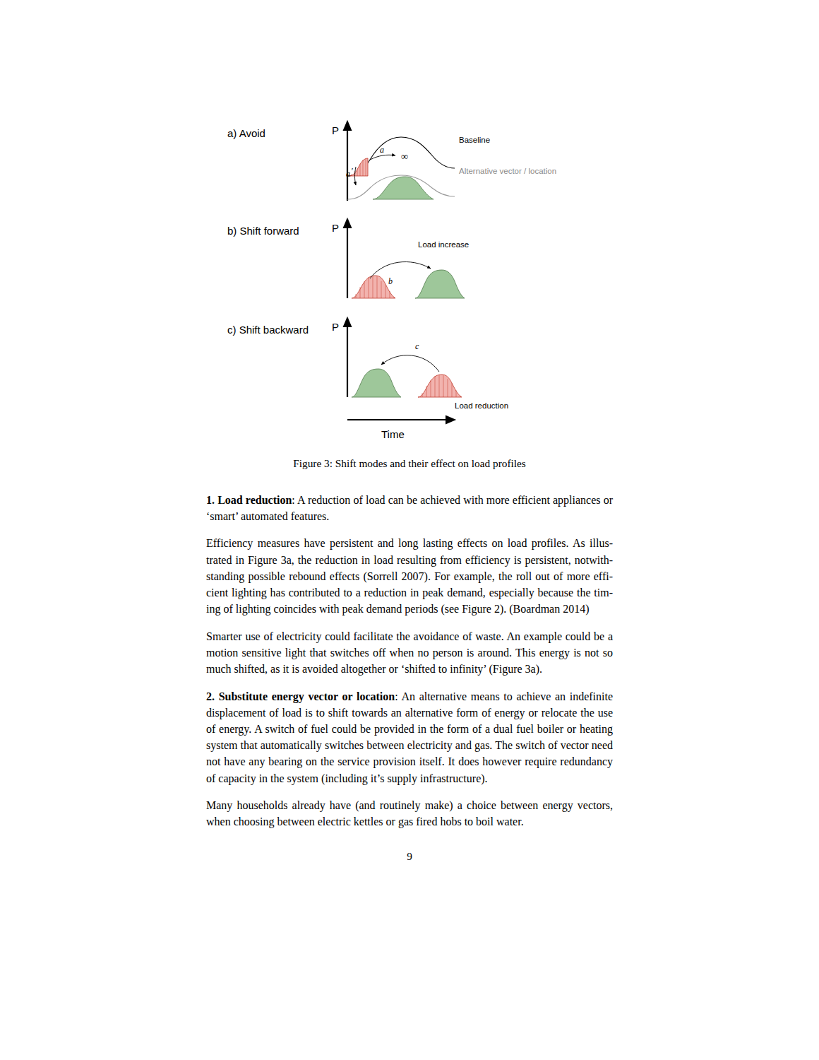a) Avoid P Baseline Alternative vector / location a ∞ a ′ b) Shift forward P b Load increase c) Shift backward P c Load reduction Time
Figure 3: Shift modes and their effect on load profiles
1. Load reduction: A reduction of load can be achieved with more efficient appliances or ‘smart’ automated features.
Efficiency measures have persistent and long lasting effects on load profiles. As illustrated in Figure 3a, the reduction in load resulting from efficiency is persistent, notwithstanding possible rebound effects (Sorrell 2007). For example, the roll out of more efficient lighting has contributed to a reduction in peak demand, especially because the timing of lighting coincides with peak demand periods (see Figure 2). (Boardman 2014)
Smarter use of electricity could facilitate the avoidance of waste. An example could be a motion sensitive light that switches off when no person is around. This energy is not so much shifted, as it is avoided altogether or ‘shifted to infinity’ (Figure 3a).
2. Substitute energy vector or location: An alternative means to achieve an indefinite displacement of load is to shift towards an alternative form of energy or relocate the use of energy. A switch of fuel could be provided in the form of a dual fuel boiler or heating system that automatically switches between electricity and gas. The switch of vector need not have any bearing on the service provision itself. It does however require redundancy of capacity in the system (including it’s supply infrastructure).
Many households already have (and routinely make) a choice between energy vectors, when choosing between electric kettles or gas fired hobs to boil water.
9